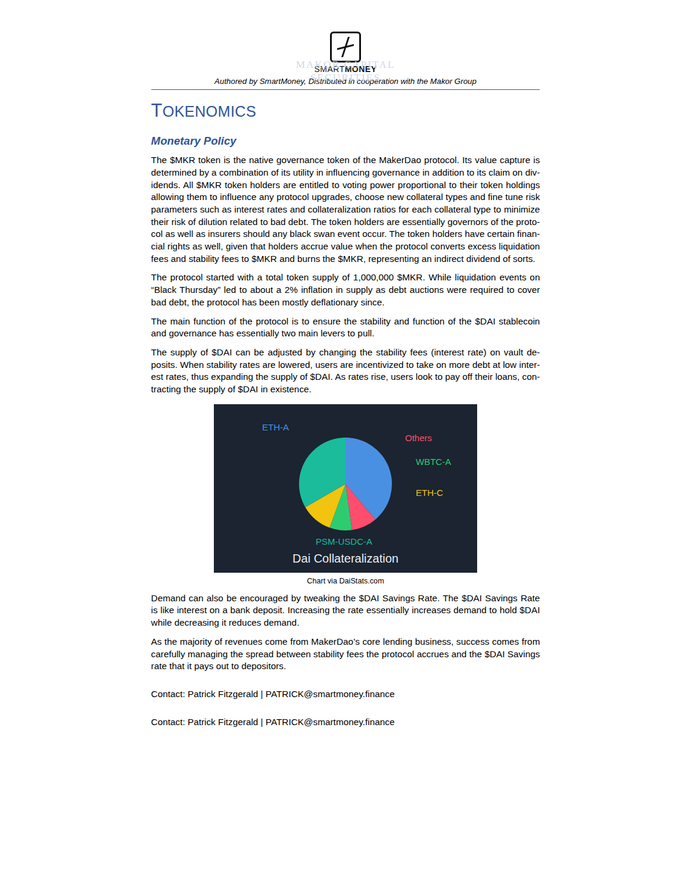SMART MONEY
Authored by SmartMoney, Distributed in cooperation with the Makor Group
MAKOR CAPITAL
SECURITIES
TOKENOMICS
Monetary Policy
The $MKR token is the native governance token of the MakerDao protocol. Its value capture is determined by a combination of its utility in influencing governance in addition to its claim on dividends. All $MKR token holders are entitled to voting power proportional to their token holdings allowing them to influence any protocol upgrades, choose new collateral types and fine tune risk parameters such as interest rates and collateralization ratios for each collateral type to minimize their risk of dilution related to bad debt. The token holders are essentially governors of the protocol as well as insurers should any black swan event occur. The token holders have certain financial rights as well, given that holders accrue value when the protocol converts excess liquidation fees and stability fees to $MKR and burns the $MKR, representing an indirect dividend of sorts.
The protocol started with a total token supply of 1,000,000 $MKR. While liquidation events on “Black Thurs­day” led to about a 2% inflation in supply as debt auctions were required to cover bad debt, the protocol has been mostly deflationary since.
The main function of the protocol is to ensure the stability and function of the $DAI stablecoin and govern­ance has essentially two main levers to pull.
The supply of $DAI can be adjusted by changing the stability fees (interest rate) on vault deposits. When stability rates are lowered, users are incentivized to take on more debt at low interest rates, thus expanding the supply of $DAI. As rates rise, users look to pay off their loans, contracting the supply of $DAI in existence.
ETH-A Others WBTC-A ETH-C PSM-USDC-A
Dai Collateralization
Chart via DaiStats.com
Demand can also be encouraged by tweaking the $DAI Savings Rate. The $DAI Savings Rate is like interest on a bank deposit. Increasing the rate essentially increases demand to hold $DAI while decreasing it reduces demand.
As the majority of revenues come from MakerDao’s core lending business, success comes from carefully managing the spread between stability fees the protocol accrues and the $DAI Savings rate that it pays out to depositors.
Contact: Patrick Fitzgerald | PATRICK@smartmoney.finance
Contact: Patrick Fitzgerald | PATRICK@smartmoney.finance